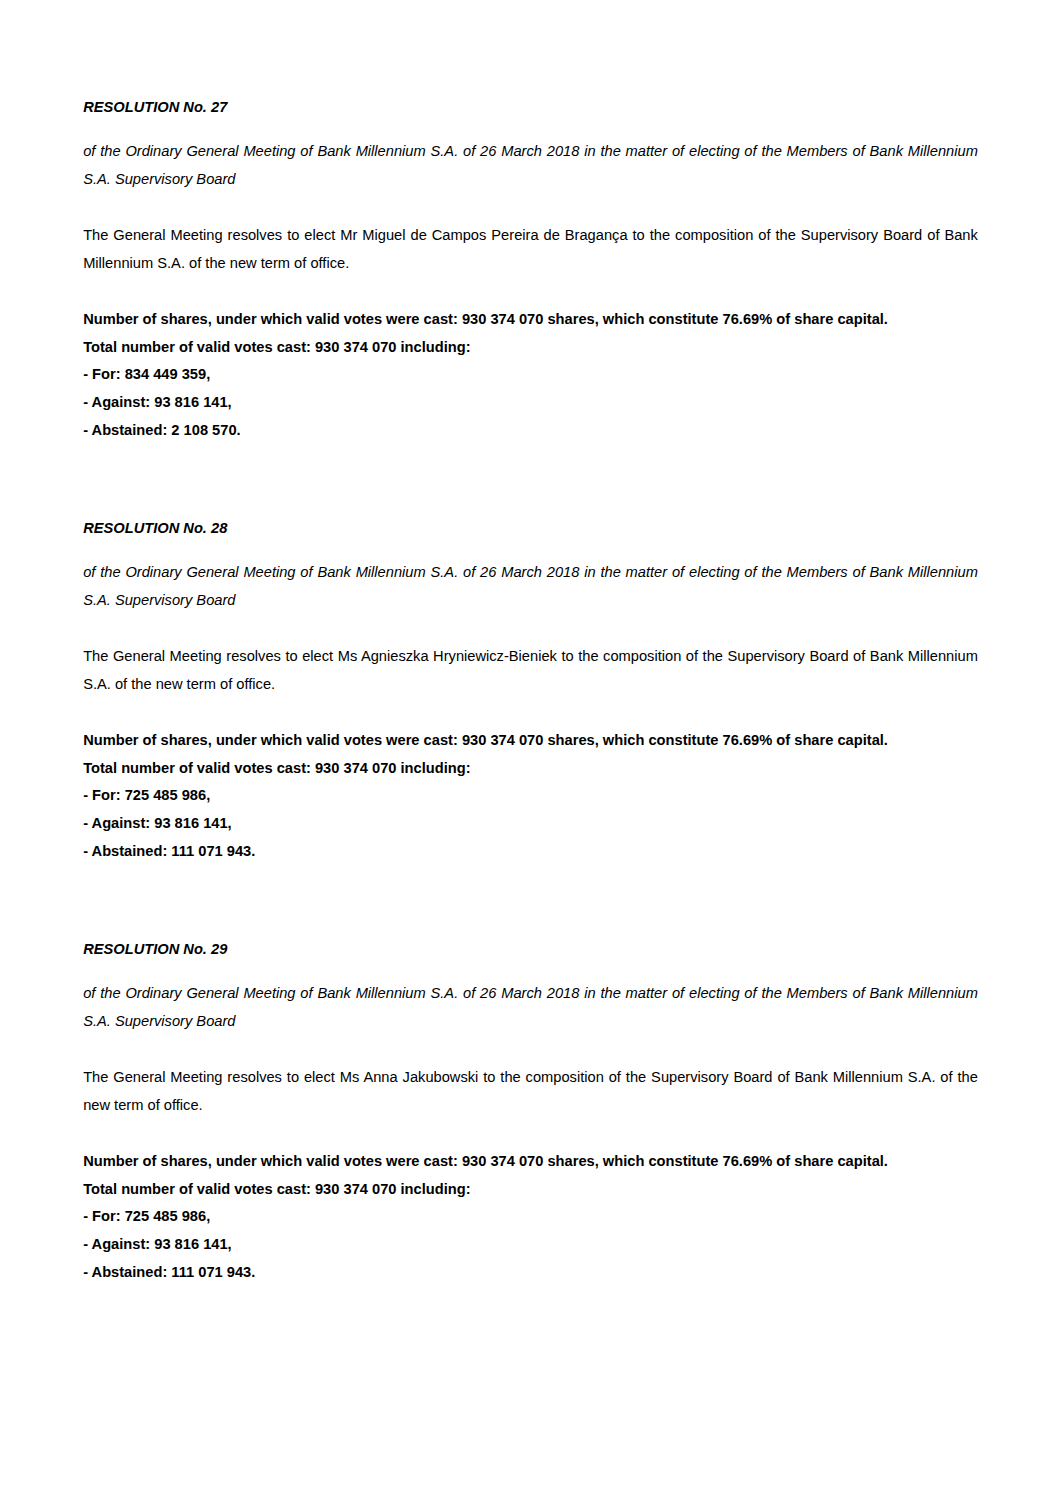RESOLUTION No. 27
of the Ordinary General Meeting of Bank Millennium S.A. of 26 March 2018 in the matter of electing of the Members of Bank Millennium S.A. Supervisory Board
The General Meeting resolves to elect Mr Miguel de Campos Pereira de Bragança to the composition of the Supervisory Board of Bank Millennium S.A. of the new term of office.
Number of shares, under which valid votes were cast: 930 374 070 shares, which constitute 76.69% of share capital.
Total number of valid votes cast: 930 374 070 including:
- For: 834 449 359,
- Against: 93 816 141,
- Abstained: 2 108 570.
RESOLUTION No. 28
of the Ordinary General Meeting of Bank Millennium S.A. of 26 March 2018 in the matter of electing of the Members of Bank Millennium S.A. Supervisory Board
The General Meeting resolves to elect Ms Agnieszka Hryniewicz-Bieniek to the composition of the Supervisory Board of Bank Millennium S.A. of the new term of office.
Number of shares, under which valid votes were cast: 930 374 070 shares, which constitute 76.69% of share capital.
Total number of valid votes cast: 930 374 070 including:
- For: 725 485 986,
- Against: 93 816 141,
- Abstained: 111 071 943.
RESOLUTION No. 29
of the Ordinary General Meeting of Bank Millennium S.A. of 26 March 2018 in the matter of electing of the Members of Bank Millennium S.A. Supervisory Board
The General Meeting resolves to elect Ms Anna Jakubowski to the composition of the Supervisory Board of Bank Millennium S.A. of the new term of office.
Number of shares, under which valid votes were cast: 930 374 070 shares, which constitute 76.69% of share capital.
Total number of valid votes cast: 930 374 070 including:
- For: 725 485 986,
- Against: 93 816 141,
- Abstained: 111 071 943.